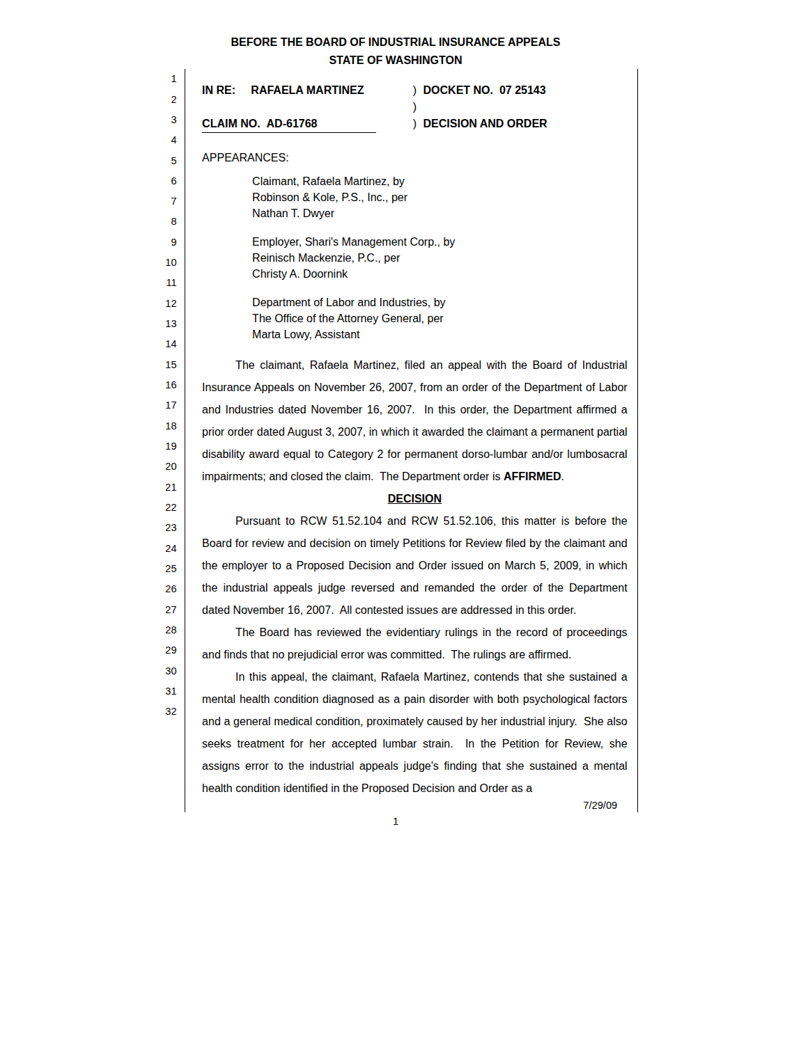BEFORE THE BOARD OF INDUSTRIAL INSURANCE APPEALS
STATE OF WASHINGTON
1
2
3
4
5
6
7
8
9
10
11
12
13
14
15
16
17
18
19
20
21
22
23
24
25
26
27
28
29
30
31
32
| IN RE: RAFAELA MARTINEZ | ) | DOCKET NO. 07 25143 |
| | ) | |
| CLAIM NO. AD-61768 | ) | DECISION AND ORDER |
APPEARANCES:
Claimant, Rafaela Martinez, by
Robinson & Kole, P.S., Inc., per
Nathan T. Dwyer
Employer, Shari's Management Corp., by
Reinisch Mackenzie, P.C., per
Christy A. Doornink
Department of Labor and Industries, by
The Office of the Attorney General, per
Marta Lowy, Assistant
The claimant, Rafaela Martinez, filed an appeal with the Board of Industrial Insurance Appeals on November 26, 2007, from an order of the Department of Labor and Industries dated November 16, 2007. In this order, the Department affirmed a prior order dated August 3, 2007, in which it awarded the claimant a permanent partial disability award equal to Category 2 for permanent dorso-lumbar and/or lumbosacral impairments; and closed the claim. The Department order is AFFIRMED.
DECISION
Pursuant to RCW 51.52.104 and RCW 51.52.106, this matter is before the Board for review and decision on timely Petitions for Review filed by the claimant and the employer to a Proposed Decision and Order issued on March 5, 2009, in which the industrial appeals judge reversed and remanded the order of the Department dated November 16, 2007. All contested issues are addressed in this order.
The Board has reviewed the evidentiary rulings in the record of proceedings and finds that no prejudicial error was committed. The rulings are affirmed.
In this appeal, the claimant, Rafaela Martinez, contends that she sustained a mental health condition diagnosed as a pain disorder with both psychological factors and a general medical condition, proximately caused by her industrial injury. She also seeks treatment for her accepted lumbar strain. In the Petition for Review, she assigns error to the industrial appeals judge's finding that she sustained a mental health condition identified in the Proposed Decision and Order as a
7/29/09
1